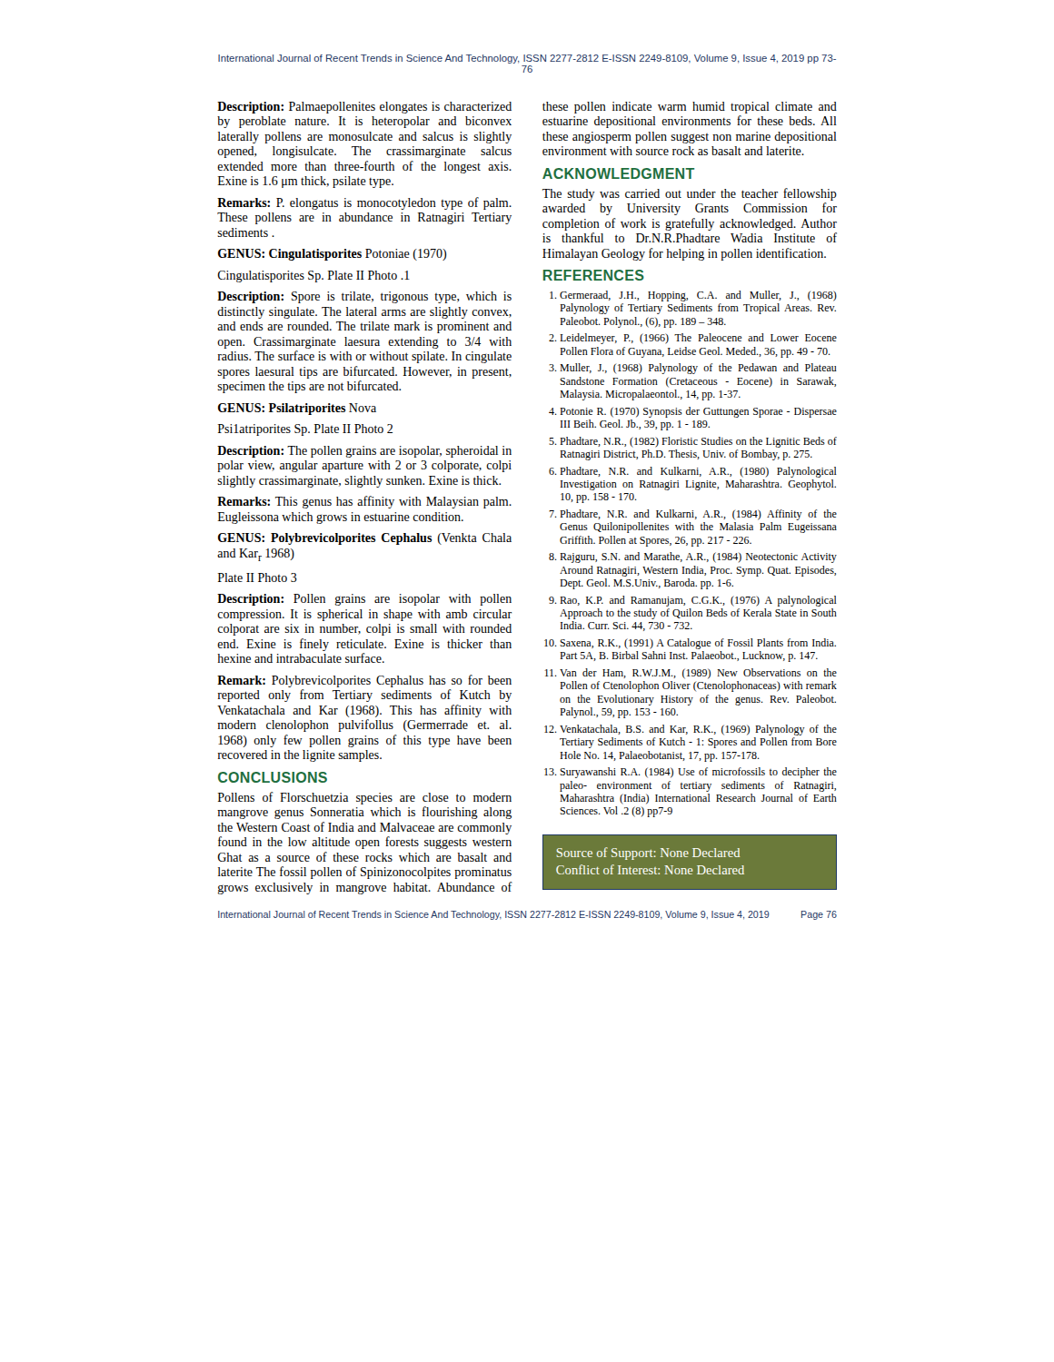International Journal of Recent Trends in Science And Technology, ISSN 2277-2812 E-ISSN 2249-8109, Volume 9, Issue 4, 2019 pp 73-76
Description: Palmaepollenites elongates is characterized by peroblate nature. It is heteropolar and biconvex laterally pollens are monosulcate and salcus is slightly opened, longisulcate. The crassimarginate salcus extended more than three-fourth of the longest axis. Exine is 1.6 μm thick, psilate type.
Remarks: P. elongatus is monocotyledon type of palm. These pollens are in abundance in Ratnagiri Tertiary sediments .
GENUS: Cingulatisporites Potoniae (1970)
Cingulatisporites Sp. Plate II Photo .1
Description: Spore is trilate, trigonous type, which is distinctly singulate. The lateral arms are slightly convex, and ends are rounded. The trilate mark is prominent and open. Crassimarginate laesura extending to 3/4 with radius. The surface is with or without spilate. In cingulate spores laesural tips are bifurcated. However, in present, specimen the tips are not bifurcated.
GENUS: Psilatriporites Nova
Psi1atriporites Sp. Plate II Photo 2
Description: The pollen grains are isopolar, spheroidal in polar view, angular aparture with 2 or 3 colporate, colpi slightly crassimarginate, slightly sunken. Exine is thick.
Remarks: This genus has affinity with Malaysian palm. Eugleissona which grows in estuarine condition.
GENUS: Polybrevicolporites Cephalus (Venkta Chala and Karr 1968)
Plate II Photo 3
Description: Pollen grains are isopolar with pollen compression. It is spherical in shape with amb circular colporat are six in number, colpi is small with rounded end. Exine is finely reticulate. Exine is thicker than hexine and intrabaculate surface.
Remark: Polybrevicolporites Cephalus has so for been reported only from Tertiary sediments of Kutch by Venkatachala and Kar (1968). This has affinity with modern clenolophon pulvifollus (Germerrade et. al. 1968) only few pollen grains of this type have been recovered in the lignite samples.
CONCLUSIONS
Pollens of Florschuetzia species are close to modern mangrove genus Sonneratia which is flourishing along the Western Coast of India and Malvaceae are commonly found in the low altitude open forests suggests western Ghat as a source of these rocks which are basalt and laterite The fossil pollen of Spinizonocolpites prominatus grows exclusively in mangrove habitat. Abundance of these pollen indicate warm humid tropical climate and estuarine depositional environments for these beds. All these angiosperm pollen suggest non marine depositional environment with source rock as basalt and laterite.
ACKNOWLEDGMENT
The study was carried out under the teacher fellowship awarded by University Grants Commission for completion of work is gratefully acknowledged. Author is thankful to Dr.N.R.Phadtare Wadia Institute of Himalayan Geology for helping in pollen identification.
REFERENCES
Germeraad, J.H., Hopping, C.A. and Muller, J., (1968) Palynology of Tertiary Sediments from Tropical Areas. Rev. Paleobot. Polynol., (6), pp. 189 – 348.
Leidelmeyer, P., (1966) The Paleocene and Lower Eocene Pollen Flora of Guyana, Leidse Geol. Meded., 36, pp. 49 - 70.
Muller, J., (1968) Palynology of the Pedawan and Plateau Sandstone Formation (Cretaceous - Eocene) in Sarawak, Malaysia. Micropalaeontol., 14, pp. 1-37.
Potonie R. (1970) Synopsis der Guttungen Sporae - Dispersae III Beih. Geol. Jb., 39, pp. 1 - 189.
Phadtare, N.R., (1982) Floristic Studies on the Lignitic Beds of Ratnagiri District, Ph.D. Thesis, Univ. of Bombay, p. 275.
Phadtare, N.R. and Kulkarni, A.R., (1980) Palynological Investigation on Ratnagiri Lignite, Maharashtra. Geophytol. 10, pp. 158 - 170.
Phadtare, N.R. and Kulkarni, A.R., (1984) Affinity of the Genus Quilonipollenites with the Malasia Palm Eugeissana Griffith. Pollen at Spores, 26, pp. 217 - 226.
Rajguru, S.N. and Marathe, A.R., (1984) Neotectonic Activity Around Ratnagiri, Western India, Proc. Symp. Quat. Episodes, Dept. Geol. M.S.Univ., Baroda. pp. 1-6.
Rao, K.P. and Ramanujam, C.G.K., (1976) A palynological Approach to the study of Quilon Beds of Kerala State in South India. Curr. Sci. 44, 730 - 732.
Saxena, R.K., (1991) A Catalogue of Fossil Plants from India. Part 5A, B. Birbal Sahni Inst. Palaeobot., Lucknow, p. 147.
Van der Ham, R.W.J.M., (1989) New Observations on the Pollen of Ctenolophon Oliver (Ctenolophonaceas) with remark on the Evolutionary History of the genus. Rev. Paleobot. Palynol., 59, pp. 153 - 160.
Venkatachala, B.S. and Kar, R.K., (1969) Palynology of the Tertiary Sediments of Kutch - 1: Spores and Pollen from Bore Hole No. 14, Palaeobotanist, 17, pp. 157-178.
Suryawanshi R.A. (1984) Use of microfossils to decipher the paleo- environment of tertiary sediments of Ratnagiri, Maharashtra (India) International Research Journal of Earth Sciences. Vol .2 (8) pp7-9
Source of Support: None Declared
Conflict of Interest: None Declared
International Journal of Recent Trends in Science And Technology, ISSN 2277-2812 E-ISSN 2249-8109, Volume 9, Issue 4, 2019
Page 76